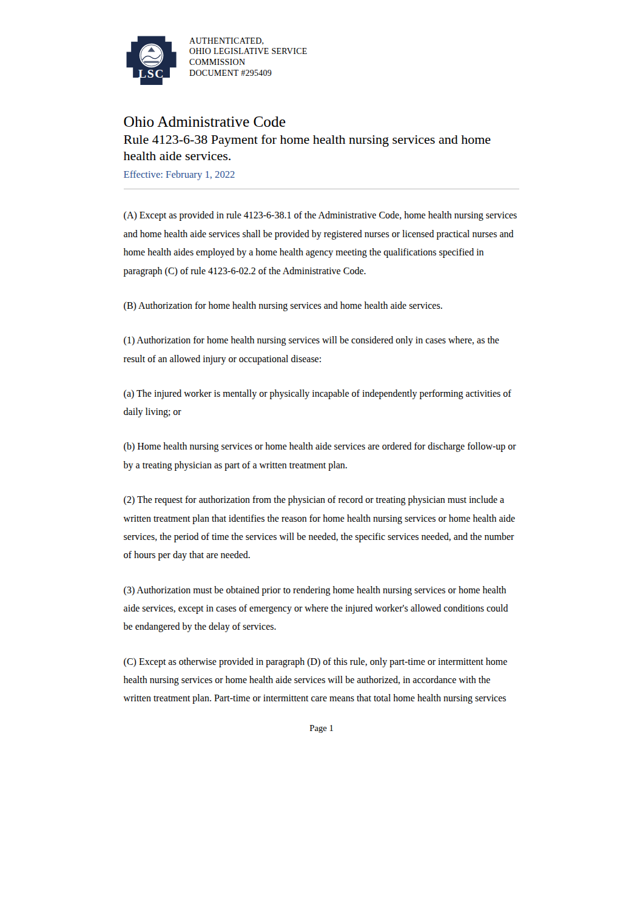LSC
AUTHENTICATED,
OHIO LEGISLATIVE SERVICE
COMMISSION
DOCUMENT #295409
Ohio Administrative Code
Rule 4123-6-38 Payment for home health nursing services and home health aide services.
Effective: February 1, 2022
(A) Except as provided in rule 4123-6-38.1 of the Administrative Code, home health nursing services and home health aide services shall be provided by registered nurses or licensed practical nurses and home health aides employed by a home health agency meeting the qualifications specified in paragraph (C) of rule 4123-6-02.2 of the Administrative Code.
(B) Authorization for home health nursing services and home health aide services.
(1) Authorization for home health nursing services will be considered only in cases where, as the result of an allowed injury or occupational disease:
(a) The injured worker is mentally or physically incapable of independently performing activities of daily living; or
(b) Home health nursing services or home health aide services are ordered for discharge follow-up or by a treating physician as part of a written treatment plan.
(2) The request for authorization from the physician of record or treating physician must include a written treatment plan that identifies the reason for home health nursing services or home health aide services, the period of time the services will be needed, the specific services needed, and the number of hours per day that are needed.
(3) Authorization must be obtained prior to rendering home health nursing services or home health aide services, except in cases of emergency or where the injured worker's allowed conditions could be endangered by the delay of services.
(C) Except as otherwise provided in paragraph (D) of this rule, only part-time or intermittent home health nursing services or home health aide services will be authorized, in accordance with the written treatment plan. Part-time or intermittent care means that total home health nursing services
Page 1